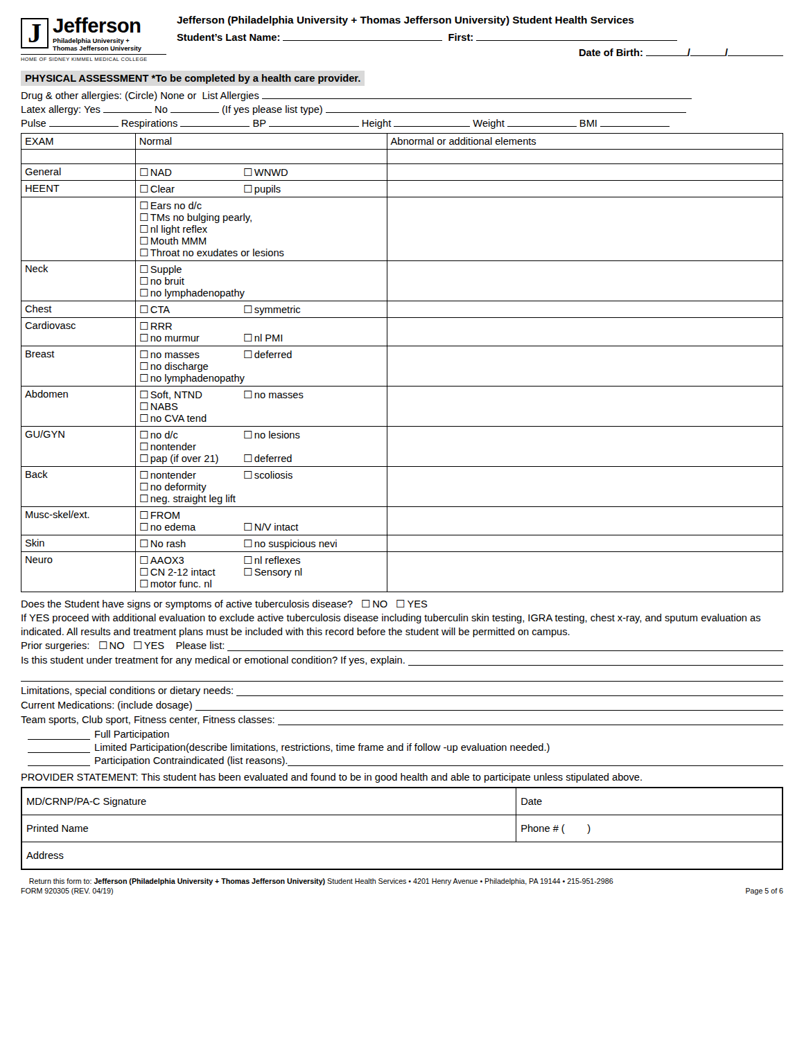J
Jefferson
Philadelphia University +
Thomas Jefferson University
HOME OF SIDNEY KIMMEL MEDICAL COLLEGE
Jefferson (Philadelphia University + Thomas Jefferson University) Student Health Services
Student’s Last Name: First:
Date of Birth: / /
PHYSICAL ASSESSMENT *To be completed by a health care provider.
Drug & other allergies: (Circle) None or List Allergies
Latex allergy: Yes No (If yes please list type)
Pulse Respirations BP Height Weight BMI
| EXAM | Normal | Abnormal or additional elements |
| --- | --- | --- |
| General | ☐ NAD ☐ WNWD | |
| HEENT | ☐ Clear ☐ pupils | |
| | ☐ Ears no d/c ☐ TMs no bulging pearly, ☐ nl light reflex ☐ Mouth MMM ☐ Throat no exudates or lesions | |
| Neck | ☐ Supple ☐ no bruit ☐ no lymphadenopathy | |
| Chest | ☐ CTA ☐ symmetric | |
| Cardiovasc | ☐ RRR ☐ no murmur ☐ nl PMI | |
| Breast | ☐ no masses ☐ deferred ☐ no discharge ☐ no lymphadenopathy | |
| Abdomen | ☐ Soft, NTND ☐ no masses ☐ NABS ☐ no CVA tend | |
| GU/GYN | ☐ no d/c ☐ no lesions ☐ nontender ☐ pap (if over 21) ☐ deferred | |
| Back | ☐ nontender ☐ scoliosis ☐ no deformity ☐ neg. straight leg lift | |
| Musc-skel/ext. | ☐ FROM ☐ no edema ☐ N/V intact | |
| Skin | ☐ No rash ☐ no suspicious nevi | |
| Neuro | ☐ AAOX3 ☐ nl reflexes ☐ CN 2-12 intact ☐ Sensory nl ☐ motor func. nl | |
Does the Student have signs or symptoms of active tuberculosis disease? ☐NO ☐YES
If YES proceed with additional evaluation to exclude active tuberculosis disease including tuberculin skin testing, IGRA testing, chest x-ray, and sputum evaluation as indicated. All results and treatment plans must be included with this record before the student will be permitted on campus.
Prior surgeries: ☐NO ☐YES Please list:
Is this student under treatment for any medical or emotional condition? If yes, explain.
Limitations, special conditions or dietary needs:
Current Medications: (include dosage)
Team sports, Club sport, Fitness center, Fitness classes:
Full Participation
Limited Participation(describe limitations, restrictions, time frame and if follow -up evaluation needed.)
Participation Contraindicated (list reasons).
PROVIDER STATEMENT: This student has been evaluated and found to be in good health and able to participate unless stipulated above.
| MD/CRNP/PA-C Signature | Date |
| Printed Name | Phone # ( ) |
| Address |
Return this form to: Jefferson (Philadelphia University + Thomas Jefferson University) Student Health Services • 4201 Henry Avenue • Philadelphia, PA 19144 • 215-951-2986
FORM 920305 (REV. 04/19) Page 5 of 6